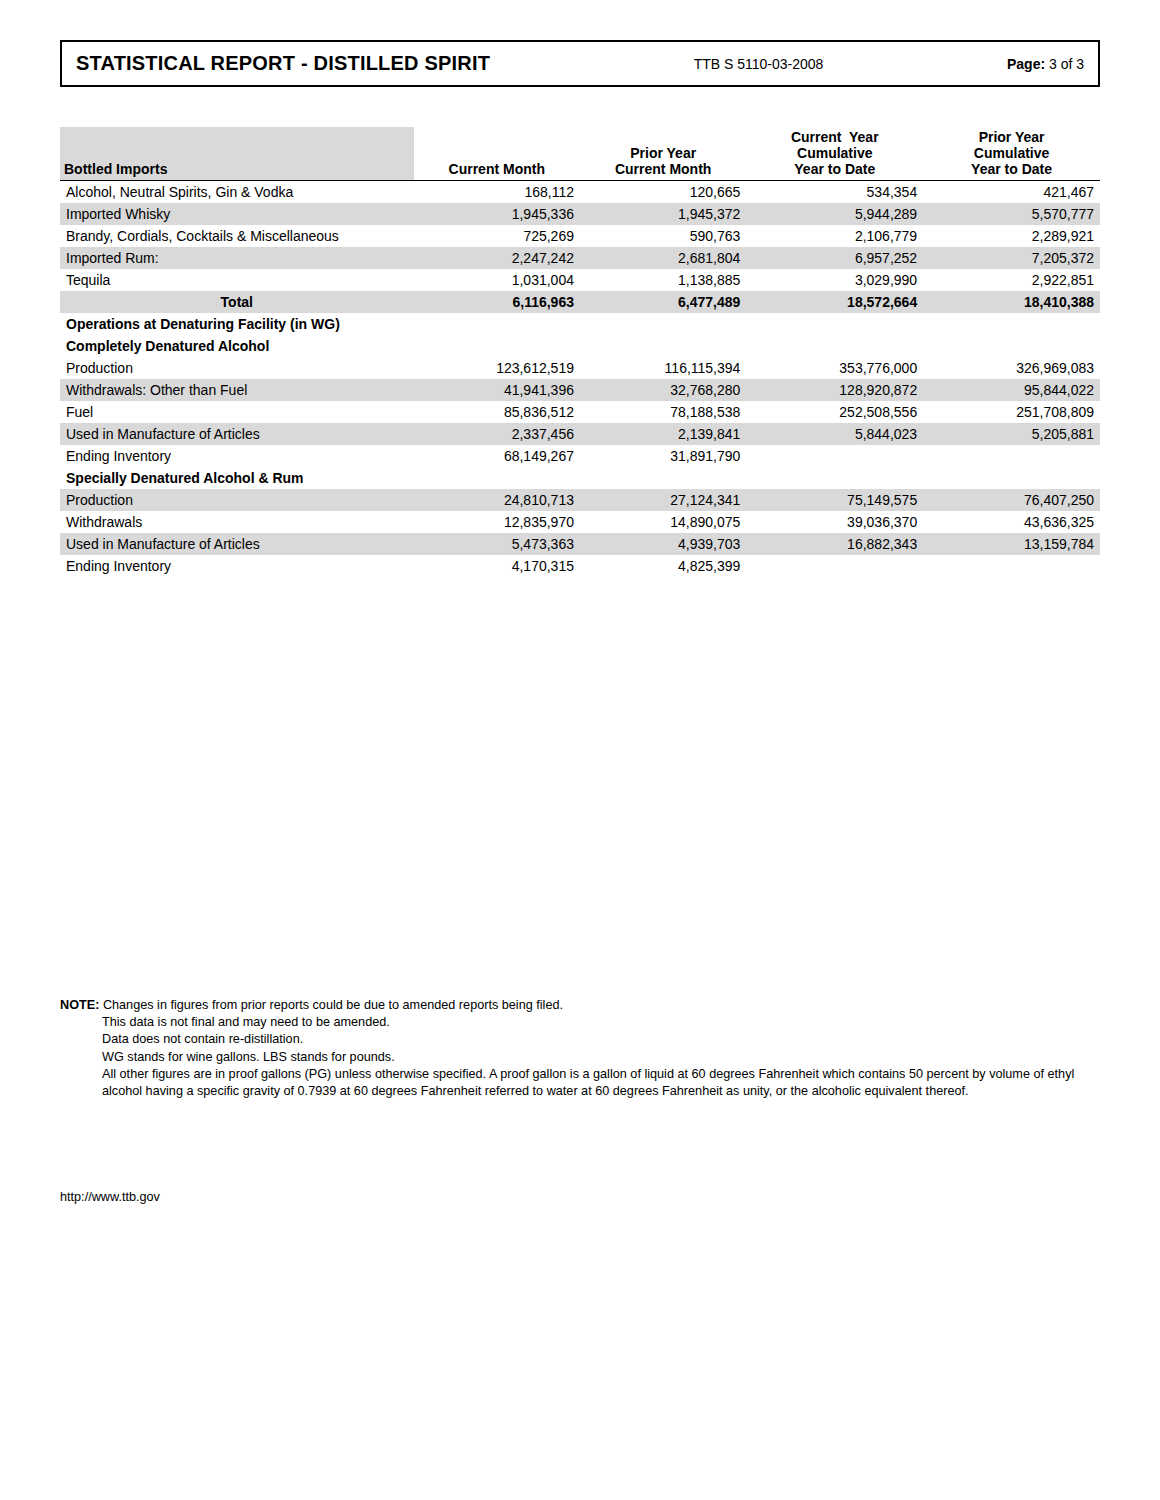STATISTICAL REPORT - DISTILLED SPIRIT
TTB S 5110-03-2008
Page: 3 of 3
| Bottled Imports | Current Month | Prior Year Current Month | Current Year Cumulative Year to Date | Prior Year Cumulative Year to Date |
| --- | --- | --- | --- | --- |
| Alcohol, Neutral Spirits, Gin & Vodka | 168,112 | 120,665 | 534,354 | 421,467 |
| Imported Whisky | 1,945,336 | 1,945,372 | 5,944,289 | 5,570,777 |
| Brandy, Cordials, Cocktails & Miscellaneous | 725,269 | 590,763 | 2,106,779 | 2,289,921 |
| Imported Rum: | 2,247,242 | 2,681,804 | 6,957,252 | 7,205,372 |
| Tequila | 1,031,004 | 1,138,885 | 3,029,990 | 2,922,851 |
| Total | 6,116,963 | 6,477,489 | 18,572,664 | 18,410,388 |
| Operations at Denaturing Facility (in WG) |
| Completely Denatured Alcohol |
| Production | 123,612,519 | 116,115,394 | 353,776,000 | 326,969,083 |
| Withdrawals: Other than Fuel | 41,941,396 | 32,768,280 | 128,920,872 | 95,844,022 |
| Fuel | 85,836,512 | 78,188,538 | 252,508,556 | 251,708,809 |
| Used in Manufacture of Articles | 2,337,456 | 2,139,841 | 5,844,023 | 5,205,881 |
| Ending Inventory | 68,149,267 | 31,891,790 | | |
| Specially Denatured Alcohol & Rum |
| Production | 24,810,713 | 27,124,341 | 75,149,575 | 76,407,250 |
| Withdrawals | 12,835,970 | 14,890,075 | 39,036,370 | 43,636,325 |
| Used in Manufacture of Articles | 5,473,363 | 4,939,703 | 16,882,343 | 13,159,784 |
| Ending Inventory | 4,170,315 | 4,825,399 | | |
NOTE: Changes in figures from prior reports could be due to amended reports being filed.
This data is not final and may need to be amended.
Data does not contain re-distillation.
WG stands for wine gallons. LBS stands for pounds.
All other figures are in proof gallons (PG) unless otherwise specified. A proof gallon is a gallon of liquid at 60 degrees Fahrenheit which contains 50 percent by volume of ethyl alcohol having a specific gravity of 0.7939 at 60 degrees Fahrenheit referred to water at 60 degrees Fahrenheit as unity, or the alcoholic equivalent thereof.
http://www.ttb.gov